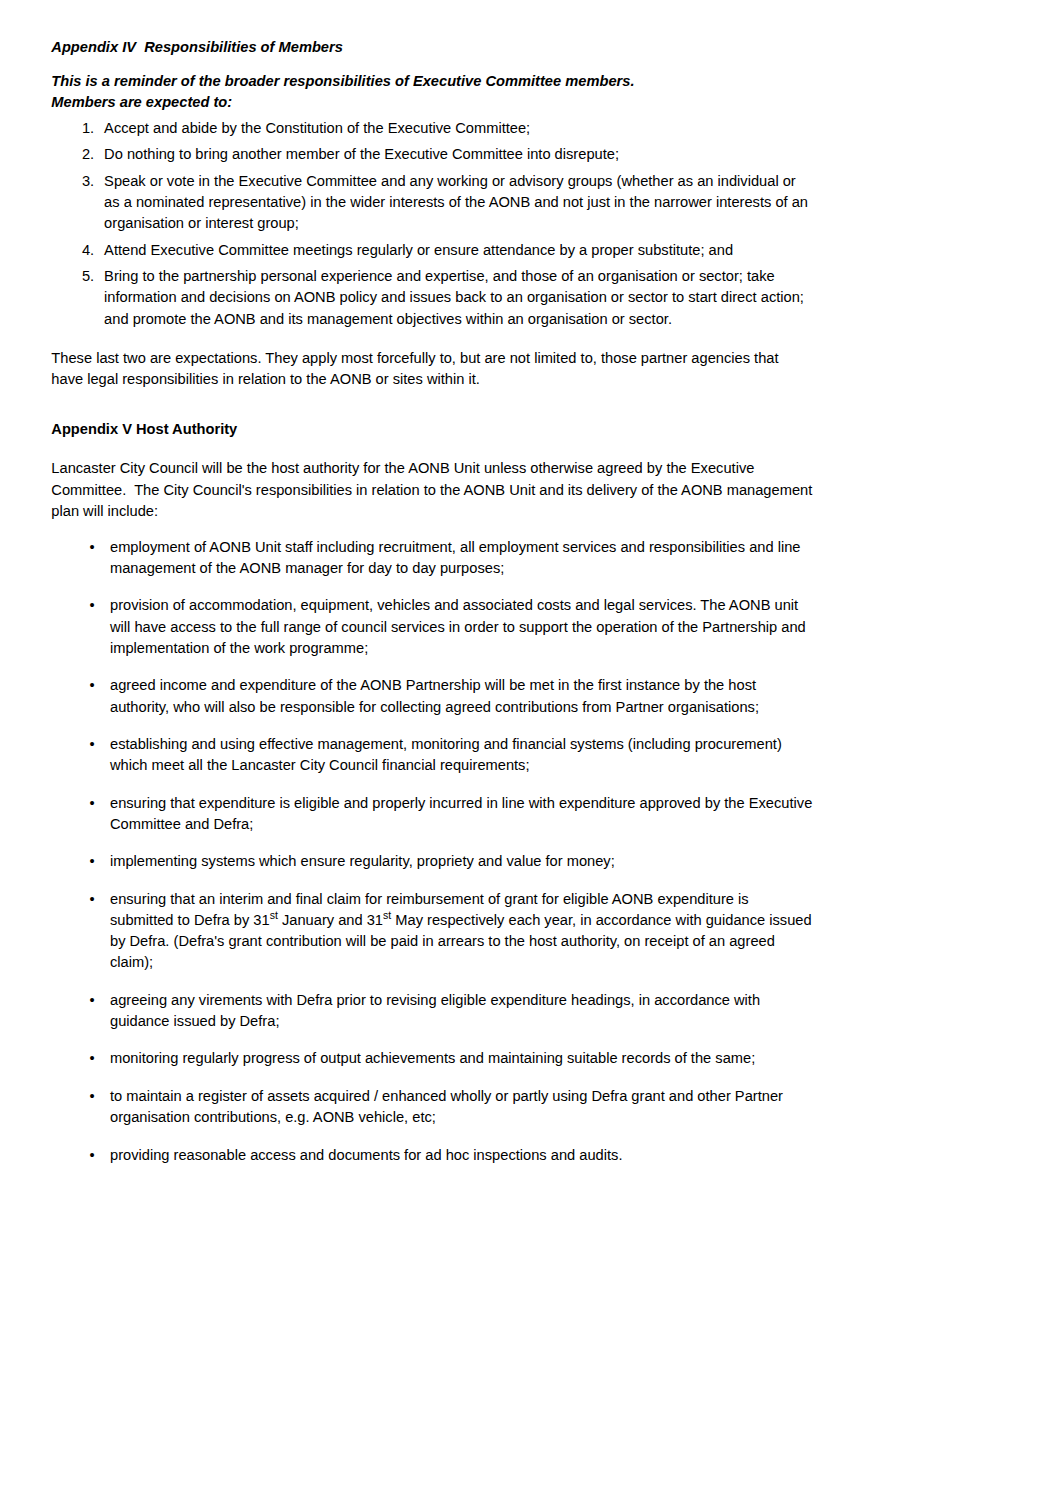Appendix IV Responsibilities of Members
This is a reminder of the broader responsibilities of Executive Committee members.
Members are expected to:
Accept and abide by the Constitution of the Executive Committee;
Do nothing to bring another member of the Executive Committee into disrepute;
Speak or vote in the Executive Committee and any working or advisory groups (whether as an individual or as a nominated representative) in the wider interests of the AONB and not just in the narrower interests of an organisation or interest group;
Attend Executive Committee meetings regularly or ensure attendance by a proper substitute; and
Bring to the partnership personal experience and expertise, and those of an organisation or sector; take information and decisions on AONB policy and issues back to an organisation or sector to start direct action; and promote the AONB and its management objectives within an organisation or sector.
These last two are expectations. They apply most forcefully to, but are not limited to, those partner agencies that have legal responsibilities in relation to the AONB or sites within it.
Appendix V Host Authority
Lancaster City Council will be the host authority for the AONB Unit unless otherwise agreed by the Executive Committee. The City Council's responsibilities in relation to the AONB Unit and its delivery of the AONB management plan will include:
employment of AONB Unit staff including recruitment, all employment services and responsibilities and line management of the AONB manager for day to day purposes;
provision of accommodation, equipment, vehicles and associated costs and legal services. The AONB unit will have access to the full range of council services in order to support the operation of the Partnership and implementation of the work programme;
agreed income and expenditure of the AONB Partnership will be met in the first instance by the host authority, who will also be responsible for collecting agreed contributions from Partner organisations;
establishing and using effective management, monitoring and financial systems (including procurement) which meet all the Lancaster City Council financial requirements;
ensuring that expenditure is eligible and properly incurred in line with expenditure approved by the Executive Committee and Defra;
implementing systems which ensure regularity, propriety and value for money;
ensuring that an interim and final claim for reimbursement of grant for eligible AONB expenditure is submitted to Defra by 31st January and 31st May respectively each year, in accordance with guidance issued by Defra. (Defra's grant contribution will be paid in arrears to the host authority, on receipt of an agreed claim);
agreeing any virements with Defra prior to revising eligible expenditure headings, in accordance with guidance issued by Defra;
monitoring regularly progress of output achievements and maintaining suitable records of the same;
to maintain a register of assets acquired / enhanced wholly or partly using Defra grant and other Partner organisation contributions, e.g. AONB vehicle, etc;
providing reasonable access and documents for ad hoc inspections and audits.